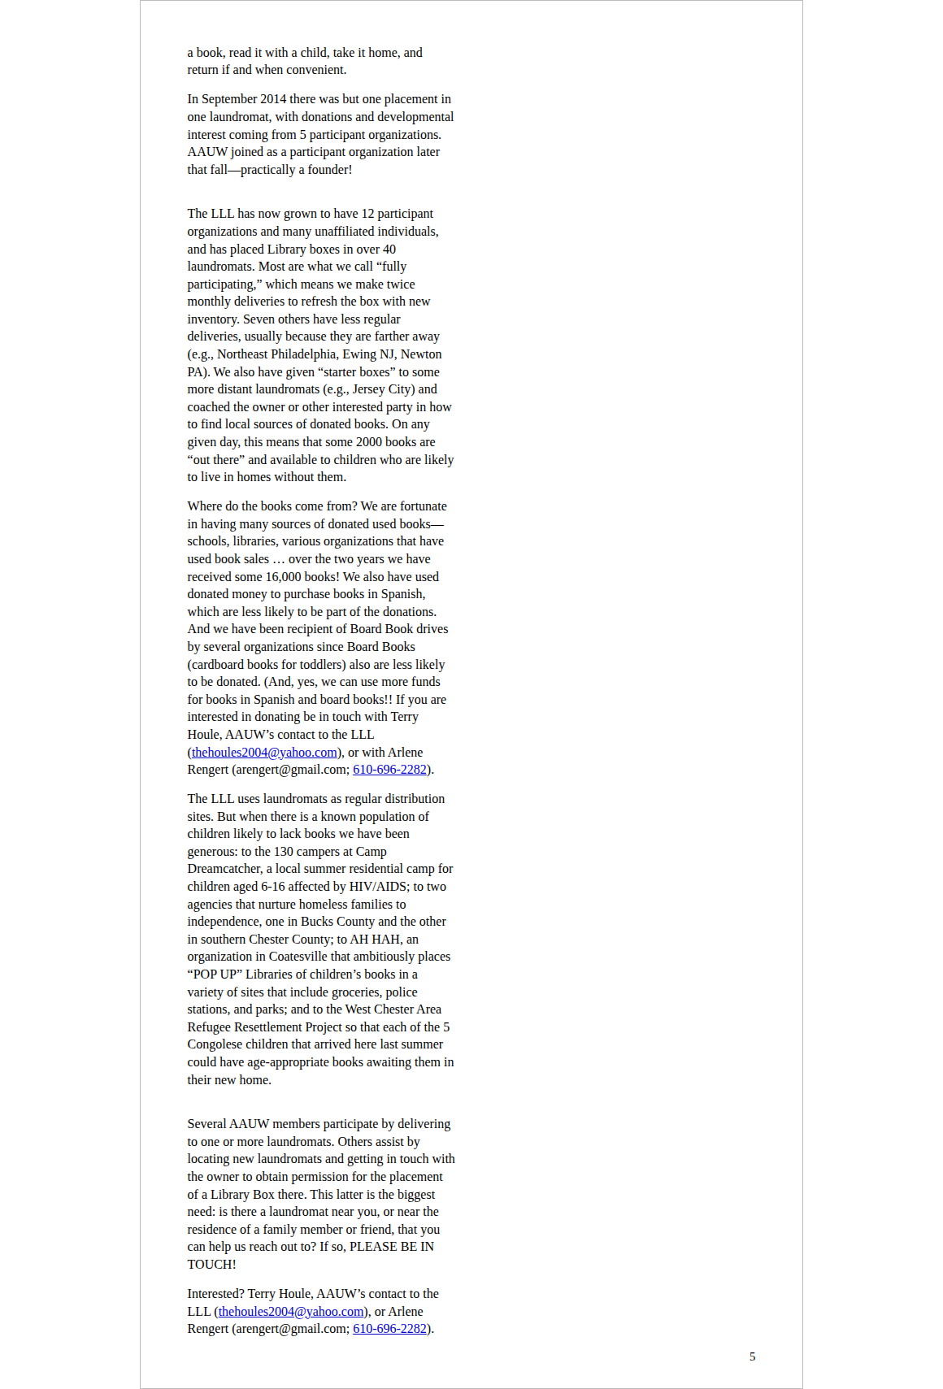a book, read it with a child, take it home, and return if and when convenient.
In September 2014 there was but one placement in one laundromat, with donations and developmental interest coming from 5 participant organizations. AAUW joined as a participant organization later that fall—practically a founder!
The LLL has now grown to have 12 participant organizations and many unaffiliated individuals, and has placed Library boxes in over 40 laundromats. Most are what we call “fully participating,” which means we make twice monthly deliveries to refresh the box with new inventory. Seven others have less regular deliveries, usually because they are farther away (e.g., Northeast Philadelphia, Ewing NJ, Newton PA). We also have given “starter boxes” to some more distant laundromats (e.g., Jersey City) and coached the owner or other interested party in how to find local sources of donated books. On any given day, this means that some 2000 books are “out there” and available to children who are likely to live in homes without them.
Where do the books come from? We are fortunate in having many sources of donated used books—schools, libraries, various organizations that have used book sales … over the two years we have received some 16,000 books! We also have used donated money to purchase books in Spanish, which are less likely to be part of the donations. And we have been recipient of Board Book drives by several organizations since Board Books (cardboard books for toddlers) also are less likely to be donated. (And, yes, we can use more funds for books in Spanish and board books!! If you are interested in donating be in touch with Terry Houle, AAUW’s contact to the LLL (thehoules2004@yahoo.com), or with Arlene Rengert (arengert@gmail.com; 610-696-2282).
The LLL uses laundromats as regular distribution sites. But when there is a known population of children likely to lack books we have been generous: to the 130 campers at Camp Dreamcatcher, a local summer residential camp for children aged 6-16 affected by HIV/AIDS; to two agencies that nurture homeless families to independence, one in Bucks County and the other in southern Chester County; to AH HAH, an organization in Coatesville that ambitiously places “POP UP” Libraries of children’s books in a variety of sites that include groceries, police stations, and parks; and to the West Chester Area Refugee Resettlement Project so that each of the 5 Congolese children that arrived here last summer could have age-appropriate books awaiting them in their new home.
Several AAUW members participate by delivering to one or more laundromats. Others assist by locating new laundromats and getting in touch with the owner to obtain permission for the placement of a Library Box there. This latter is the biggest need: is there a laundromat near you, or near the residence of a family member or friend, that you can help us reach out to? If so, PLEASE BE IN TOUCH!
Interested? Terry Houle, AAUW’s contact to the LLL (thehoules2004@yahoo.com), or Arlene Rengert (arengert@gmail.com; 610-696-2282).
5